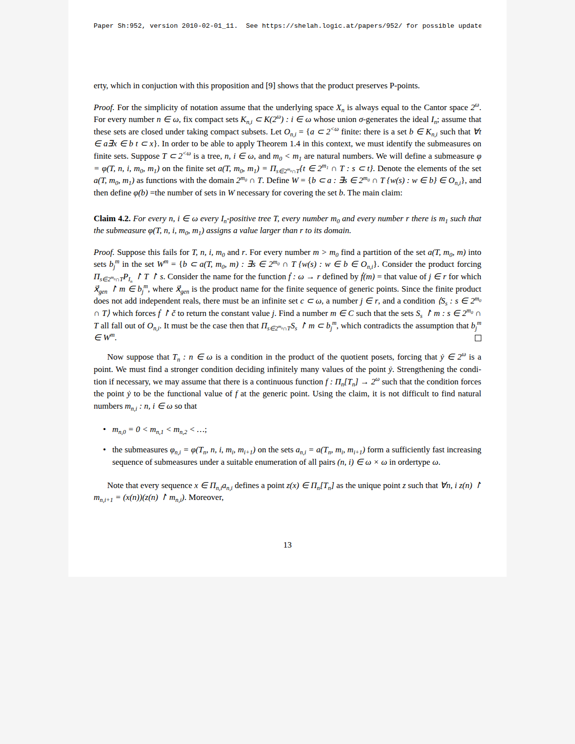Paper Sh:952, version 2010-02-01_11. See https://shelah.logic.at/papers/952/ for possible updates.
erty, which in conjuction with this proposition and [9] shows that the product preserves P-points.
Proof. For the simplicity of notation assume that the underlying space Xn is always equal to the Cantor space 2ω. For every number n ∈ ω, fix compact sets Kn,i ⊂ K(2ω) : i ∈ ω whose union σ-generates the ideal In; assume that these sets are closed under taking compact subsets. Let On,i = {a ⊂ 2<ω finite: there is a set b ∈ Kn,i such that ∀t ∈ a∃x ∈ b t ⊂ x}. In order to be able to apply Theorem 1.4 in this context, we must identify the submeasures on finite sets. Suppose T ⊂ 2<ω is a tree, n, i ∈ ω, and m0 < m1 are natural numbers. We will define a submeasure φ = φ(T, n, i, m0, m1) on the finite set a(T, m0, m1) = Πs∈2m0∩T{t ∈ 2m1 ∩ T : s ⊂ t}. Denote the elements of the set a(T, m0, m1) as functions with the domain 2m0 ∩ T. Define W = {b ⊂ a : ∃s ∈ 2m0 ∩ T {w(s) : w ∈ b} ∈ On,i}, and then define φ(b) =the number of sets in W necessary for covering the set b. The main claim:
Claim 4.2. For every n, i ∈ ω every In-positive tree T, every number m0 and every number r there is m1 such that the submeasure φ(T, n, i, m0, m1) assigns a value larger than r to its domain.
Proof. Suppose this fails for T, n, i, m0 and r. For every number m > m0 find a partition of the set a(T, m0, m) into sets bjm in the set Wm = {b ⊂ a(T, m0, m) : ∃s ∈ 2m0 ∩ T {w(s) : w ∈ b ∈ On,i}. Consider the product forcing Πs∈2m0∩TPIn ↾ T ↾ s. Consider the name for the function ḟ : ω → r defined by ḟ(m) = that value of j ∈ r for which x⃗gen ↾ m ∈ bjm, where x⃗gen is the product name for the finite sequence of generic points. Since the finite product does not add independent reals, there must be an infinite set c ⊂ ω, a number j ∈ r, and a condition ⟨Ss : s ∈ 2m0 ∩ T⟩ which forces ḟ ↾ č to return the constant value j. Find a number m ∈ C such that the sets Ss ↾ m : s ∈ 2m0 ∩ T all fall out of On,i. It must be the case then that Πs∈2m0∩TSs ↾ m ⊂ bjm, which contradicts the assumption that bjm ∈ Wm.
Now suppose that Tn : n ∈ ω is a condition in the product of the quotient posets, forcing that ẏ ∈ 2ω is a point. We must find a stronger condition deciding infinitely many values of the point ẏ. Strengthening the condition if necessary, we may assume that there is a continuous function f : Πn[Tn] → 2ω such that the condition forces the point ẏ to be the functional value of f at the generic point. Using the claim, it is not difficult to find natural numbers mn,i : n, i ∈ ω so that
mn,0 = 0 < mn,1 < mn,2 < …;
the submeasures φn,i = φ(Tn, n, i, mi, mi+1) on the sets an,i = a(Tn, mi, mi+1) form a sufficiently fast increasing sequence of submeasures under a suitable enumeration of all pairs (n, i) ∈ ω × ω in ordertype ω.
Note that every sequence x ∈ Πn,ian,i defines a point z(x) ∈ Πn[Tn] as the unique point z such that ∀n, i z(n) ↾ mn,i+1 = (x(n))(z(n) ↾ mn,i). Moreover,
13